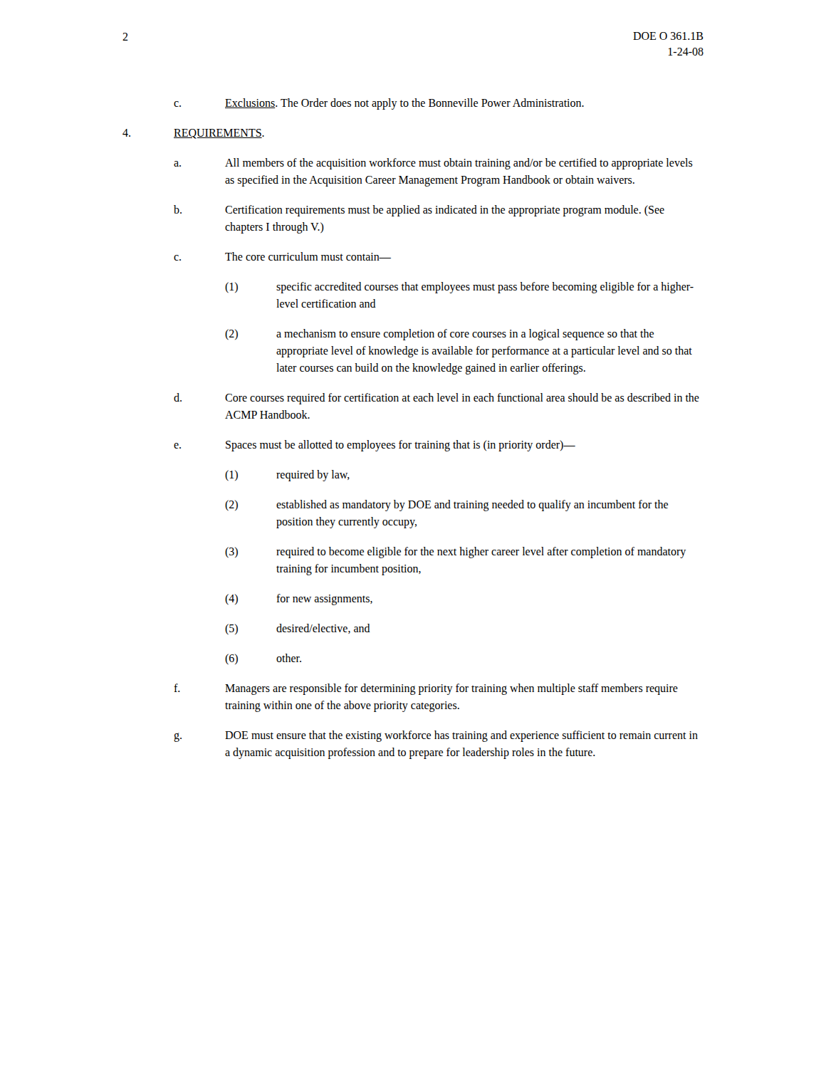2
DOE O 361.1B
1-24-08
c.
Exclusions. The Order does not apply to the Bonneville Power Administration.
4.
REQUIREMENTS.
a.
All members of the acquisition workforce must obtain training and/or be certified to appropriate levels as specified in the Acquisition Career Management Program Handbook or obtain waivers.
b.
Certification requirements must be applied as indicated in the appropriate program module. (See chapters I through V.)
c.
The core curriculum must contain—
(1)
specific accredited courses that employees must pass before becoming eligible for a higher-level certification and
(2)
a mechanism to ensure completion of core courses in a logical sequence so that the appropriate level of knowledge is available for performance at a particular level and so that later courses can build on the knowledge gained in earlier offerings.
d.
Core courses required for certification at each level in each functional area should be as described in the ACMP Handbook.
e.
Spaces must be allotted to employees for training that is (in priority order)—
(1)
required by law,
(2)
established as mandatory by DOE and training needed to qualify an incumbent for the position they currently occupy,
(3)
required to become eligible for the next higher career level after completion of mandatory training for incumbent position,
(4)
for new assignments,
(5)
desired/elective, and
(6)
other.
f.
Managers are responsible for determining priority for training when multiple staff members require training within one of the above priority categories.
g.
DOE must ensure that the existing workforce has training and experience sufficient to remain current in a dynamic acquisition profession and to prepare for leadership roles in the future.